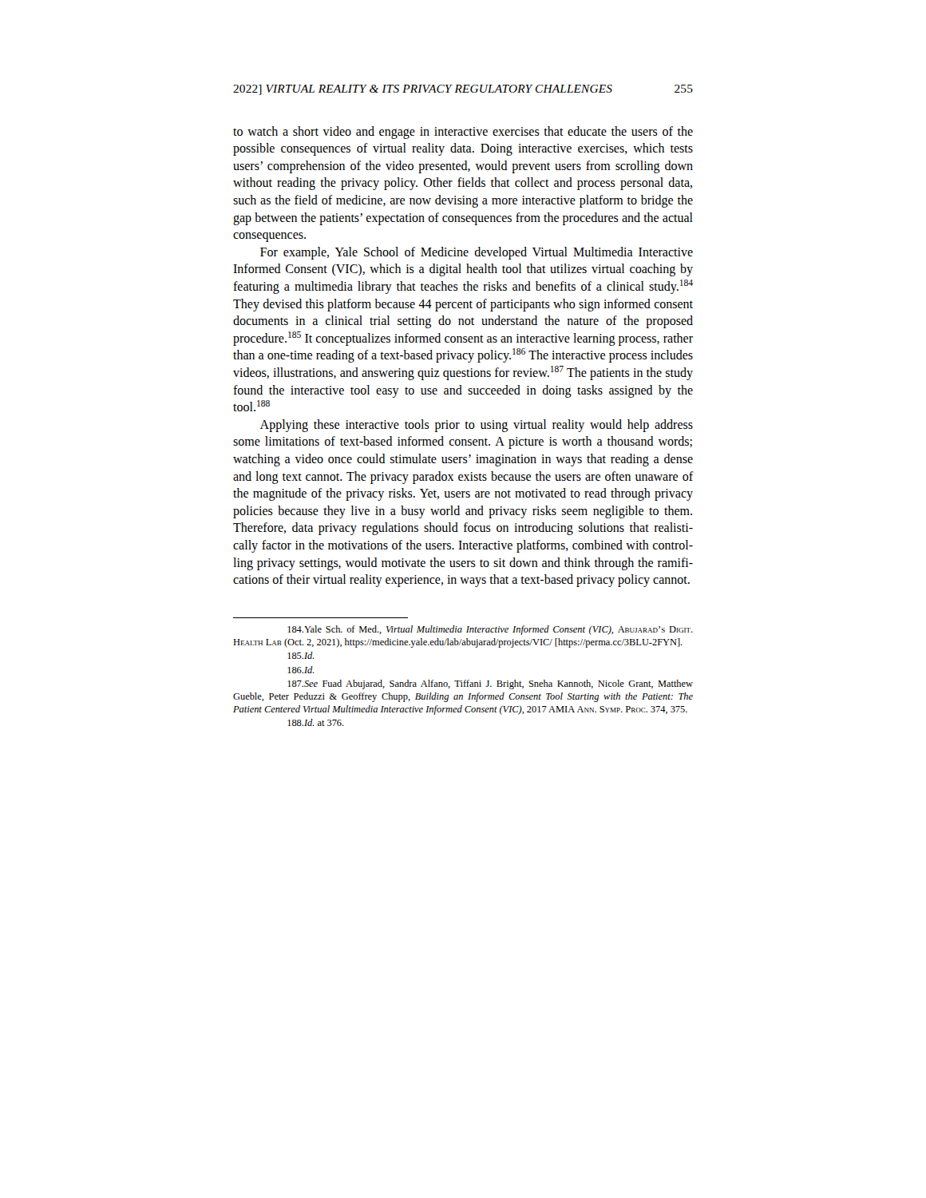2022] VIRTUAL REALITY & ITS PRIVACY REGULATORY CHALLENGES 255
to watch a short video and engage in interactive exercises that educate the users of the possible consequences of virtual reality data. Doing interactive exercises, which tests users’ comprehension of the video presented, would prevent users from scrolling down without reading the privacy policy. Other fields that collect and process personal data, such as the field of medicine, are now devising a more interactive platform to bridge the gap between the patients’ expectation of consequences from the procedures and the actual consequences.
For example, Yale School of Medicine developed Virtual Multimedia Interactive Informed Consent (VIC), which is a digital health tool that utilizes virtual coaching by featuring a multimedia library that teaches the risks and benefits of a clinical study.184 They devised this platform because 44 percent of participants who sign informed consent documents in a clinical trial setting do not understand the nature of the proposed procedure.185 It conceptualizes informed consent as an interactive learning process, rather than a one-time reading of a text-based privacy policy.186 The interactive process includes videos, illustrations, and answering quiz questions for review.187 The patients in the study found the interactive tool easy to use and succeeded in doing tasks assigned by the tool.188
Applying these interactive tools prior to using virtual reality would help address some limitations of text-based informed consent. A picture is worth a thousand words; watching a video once could stimulate users’ imagination in ways that reading a dense and long text cannot. The privacy paradox exists because the users are often unaware of the magnitude of the privacy risks. Yet, users are not motivated to read through privacy policies because they live in a busy world and privacy risks seem negligible to them. Therefore, data privacy regulations should focus on introducing solutions that realistically factor in the motivations of the users. Interactive platforms, combined with controlling privacy settings, would motivate the users to sit down and think through the ramifications of their virtual reality experience, in ways that a text-based privacy policy cannot.
184. Yale Sch. of Med., Virtual Multimedia Interactive Informed Consent (VIC), Abujarad’s Digit. Health Lab (Oct. 2, 2021), https://medicine.yale.edu/lab/abujarad/projects/VIC/ [https://perma.cc/3BLU-2FYN].
185. Id.
186. Id.
187. See Fuad Abujarad, Sandra Alfano, Tiffani J. Bright, Sneha Kannoth, Nicole Grant, Matthew Gueble, Peter Peduzzi & Geoffrey Chupp, Building an Informed Consent Tool Starting with the Patient: The Patient Centered Virtual Multimedia Interactive Informed Consent (VIC), 2017 AMIA Ann. Symp. Proc. 374, 375.
188. Id. at 376.